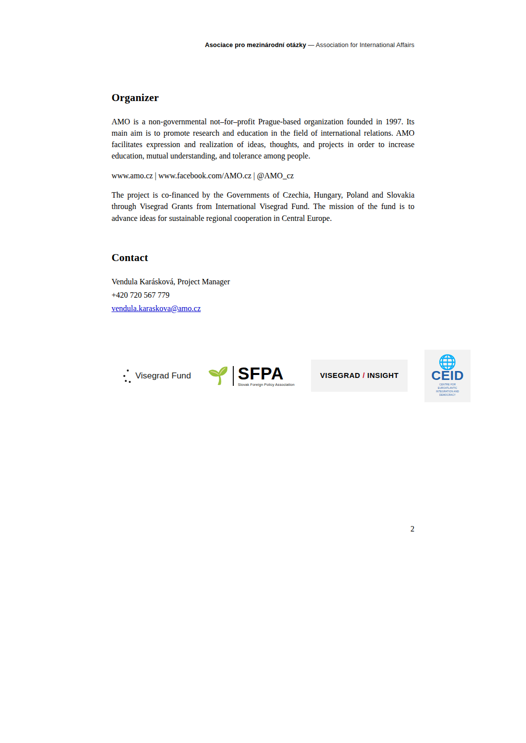Asociace pro mezinárodní otázky — Association for International Affairs
Organizer
AMO is a non-governmental not–for–profit Prague-based organization founded in 1997. Its main aim is to promote research and education in the field of international relations. AMO facilitates expression and realization of ideas, thoughts, and projects in order to increase education, mutual understanding, and tolerance among people.
www.amo.cz | www.facebook.com/AMO.cz | @AMO_cz
The project is co-financed by the Governments of Czechia, Hungary, Poland and Slovakia through Visegrad Grants from International Visegrad Fund. The mission of the fund is to advance ideas for sustainable regional cooperation in Central Europe.
Contact
Vendula Karásková, Project Manager
+420 720 567 779
vendula.karaskova@amo.cz
Visegrad Fund
🌱
SFPA Slovak Foreign Policy Association
VISEGRAD / INSIGHT
🌐
CEID
CENTRE FOR EUROATLANTIC INTEGRATION AND DEMOCRACY
2